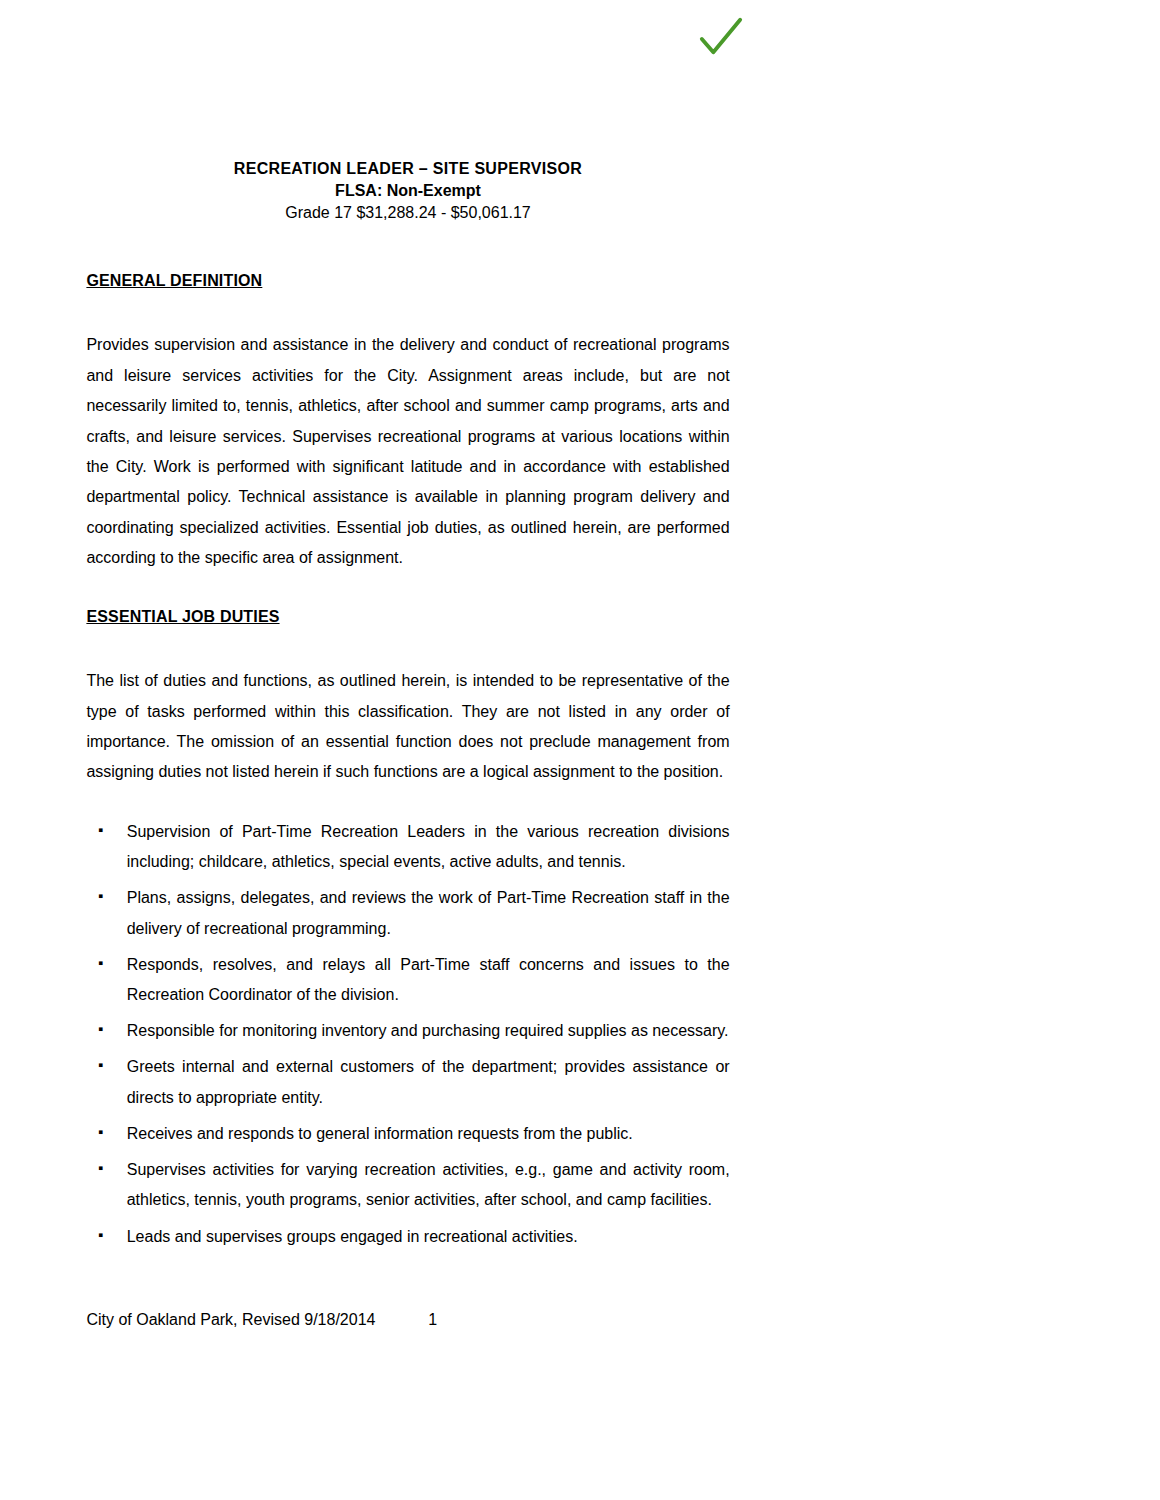RECREATION LEADER – SITE SUPERVISOR
FLSA: Non-Exempt
Grade 17 $31,288.24 - $50,061.17
GENERAL DEFINITION
Provides supervision and assistance in the delivery and conduct of recreational programs and leisure services activities for the City. Assignment areas include, but are not necessarily limited to, tennis, athletics, after school and summer camp programs, arts and crafts, and leisure services. Supervises recreational programs at various locations within the City. Work is performed with significant latitude and in accordance with established departmental policy. Technical assistance is available in planning program delivery and coordinating specialized activities. Essential job duties, as outlined herein, are performed according to the specific area of assignment.
ESSENTIAL JOB DUTIES
The list of duties and functions, as outlined herein, is intended to be representative of the type of tasks performed within this classification. They are not listed in any order of importance. The omission of an essential function does not preclude management from assigning duties not listed herein if such functions are a logical assignment to the position.
Supervision of Part-Time Recreation Leaders in the various recreation divisions including; childcare, athletics, special events, active adults, and tennis.
Plans, assigns, delegates, and reviews the work of Part-Time Recreation staff in the delivery of recreational programming.
Responds, resolves, and relays all Part-Time staff concerns and issues to the Recreation Coordinator of the division.
Responsible for monitoring inventory and purchasing required supplies as necessary.
Greets internal and external customers of the department; provides assistance or directs to appropriate entity.
Receives and responds to general information requests from the public.
Supervises activities for varying recreation activities, e.g., game and activity room, athletics, tennis, youth programs, senior activities, after school, and camp facilities.
Leads and supervises groups engaged in recreational activities.
City of Oakland Park, Revised 9/18/20141